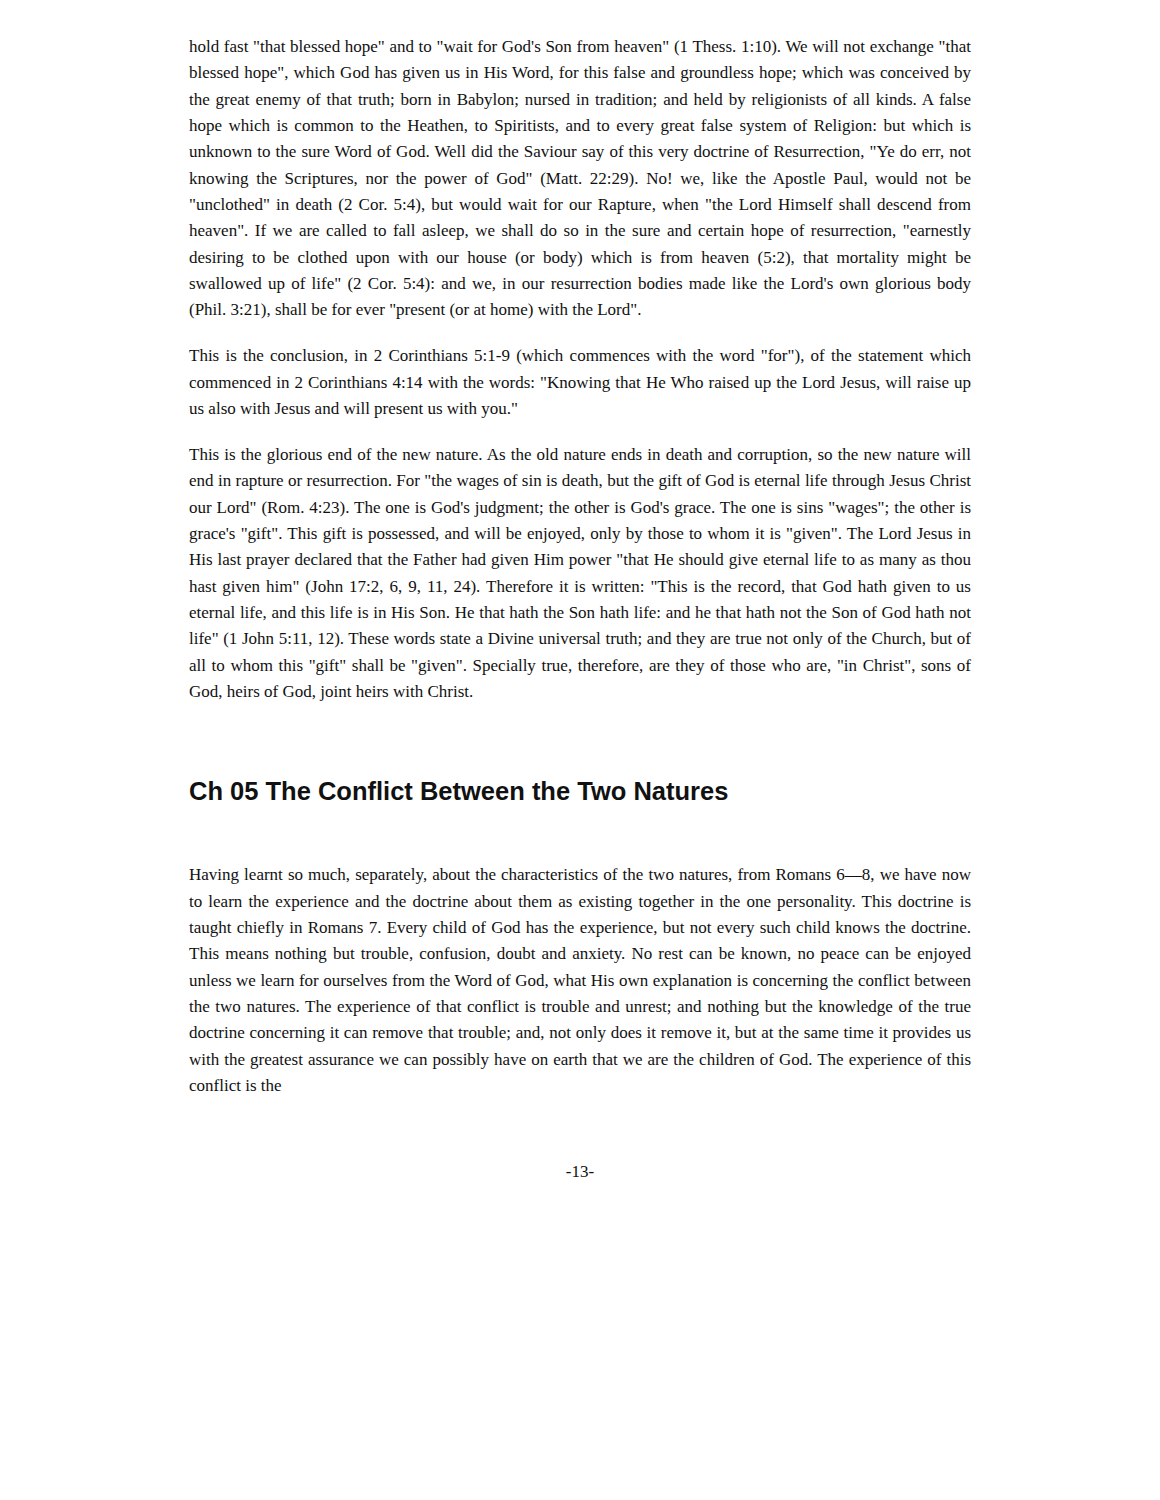hold fast "that blessed hope" and to "wait for God's Son from heaven" (1 Thess. 1:10). We will not exchange "that blessed hope", which God has given us in His Word, for this false and groundless hope; which was conceived by the great enemy of that truth; born in Babylon; nursed in tradition; and held by religionists of all kinds. A false hope which is common to the Heathen, to Spiritists, and to every great false system of Religion: but which is unknown to the sure Word of God. Well did the Saviour say of this very doctrine of Resurrection, "Ye do err, not knowing the Scriptures, nor the power of God" (Matt. 22:29). No! we, like the Apostle Paul, would not be "unclothed" in death (2 Cor. 5:4), but would wait for our Rapture, when "the Lord Himself shall descend from heaven". If we are called to fall asleep, we shall do so in the sure and certain hope of resurrection, "earnestly desiring to be clothed upon with our house (or body) which is from heaven (5:2), that mortality might be swallowed up of life" (2 Cor. 5:4): and we, in our resurrection bodies made like the Lord's own glorious body (Phil. 3:21), shall be for ever "present (or at home) with the Lord".
This is the conclusion, in 2 Corinthians 5:1-9 (which commences with the word "for"), of the statement which commenced in 2 Corinthians 4:14 with the words: "Knowing that He Who raised up the Lord Jesus, will raise up us also with Jesus and will present us with you."
This is the glorious end of the new nature. As the old nature ends in death and corruption, so the new nature will end in rapture or resurrection. For "the wages of sin is death, but the gift of God is eternal life through Jesus Christ our Lord" (Rom. 4:23). The one is God's judgment; the other is God's grace. The one is sins "wages"; the other is grace's "gift". This gift is possessed, and will be enjoyed, only by those to whom it is "given". The Lord Jesus in His last prayer declared that the Father had given Him power "that He should give eternal life to as many as thou hast given him" (John 17:2, 6, 9, 11, 24). Therefore it is written: "This is the record, that God hath given to us eternal life, and this life is in His Son. He that hath the Son hath life: and he that hath not the Son of God hath not life" (1 John 5:11, 12). These words state a Divine universal truth; and they are true not only of the Church, but of all to whom this "gift" shall be "given". Specially true, therefore, are they of those who are, "in Christ", sons of God, heirs of God, joint heirs with Christ.
Ch 05 The Conflict Between the Two Natures
Having learnt so much, separately, about the characteristics of the two natures, from Romans 6—8, we have now to learn the experience and the doctrine about them as existing together in the one personality. This doctrine is taught chiefly in Romans 7. Every child of God has the experience, but not every such child knows the doctrine. This means nothing but trouble, confusion, doubt and anxiety. No rest can be known, no peace can be enjoyed unless we learn for ourselves from the Word of God, what His own explanation is concerning the conflict between the two natures. The experience of that conflict is trouble and unrest; and nothing but the knowledge of the true doctrine concerning it can remove that trouble; and, not only does it remove it, but at the same time it provides us with the greatest assurance we can possibly have on earth that we are the children of God. The experience of this conflict is the
-13-